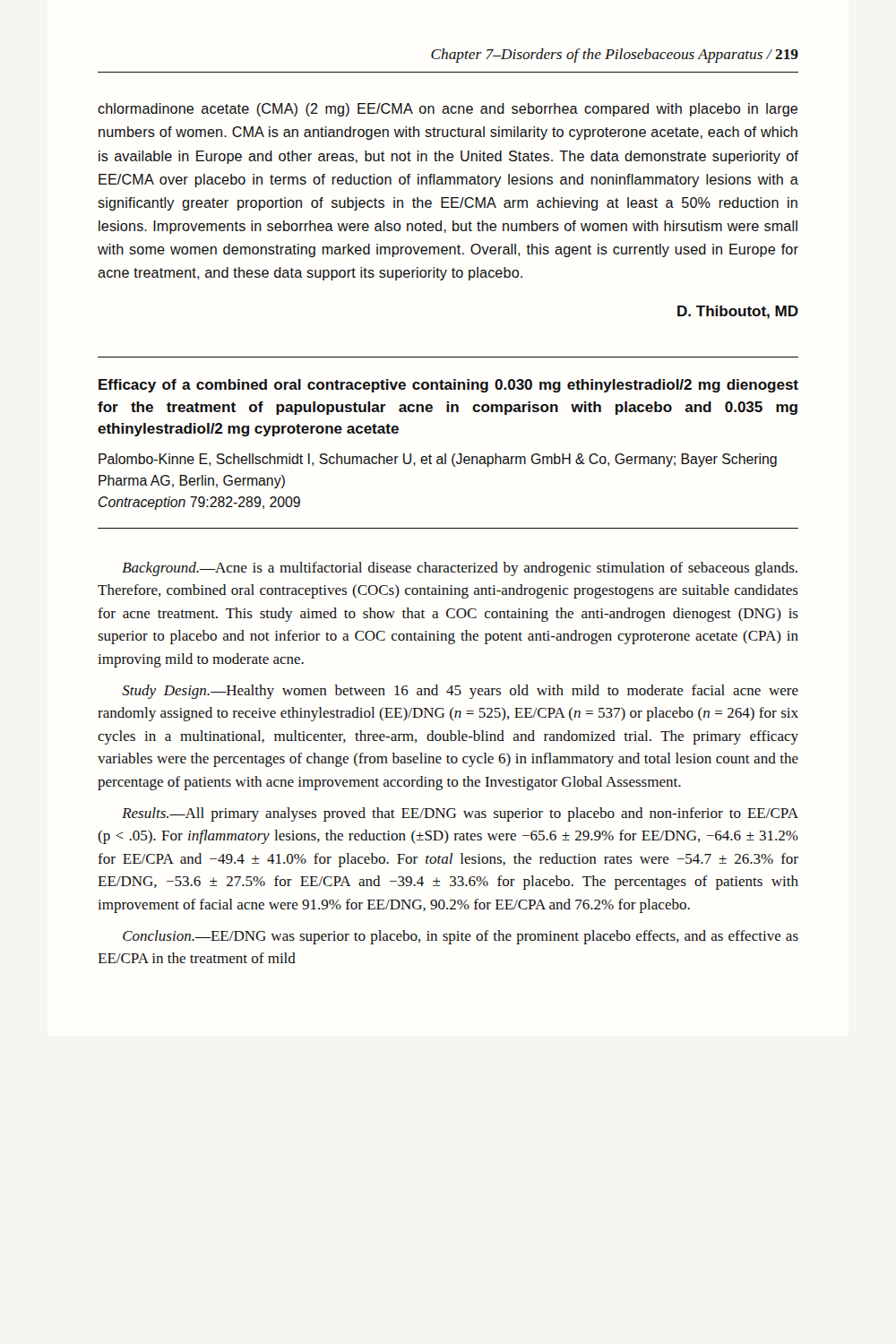Chapter 7–Disorders of the Pilosebaceous Apparatus / 219
chlormadinone acetate (CMA) (2 mg) EE/CMA on acne and seborrhea compared with placebo in large numbers of women. CMA is an antiandrogen with structural similarity to cyproterone acetate, each of which is available in Europe and other areas, but not in the United States. The data demonstrate superiority of EE/CMA over placebo in terms of reduction of inflammatory lesions and noninflammatory lesions with a significantly greater proportion of subjects in the EE/CMA arm achieving at least a 50% reduction in lesions. Improvements in seborrhea were also noted, but the numbers of women with hirsutism were small with some women demonstrating marked improvement. Overall, this agent is currently used in Europe for acne treatment, and these data support its superiority to placebo.
D. Thiboutot, MD
Efficacy of a combined oral contraceptive containing 0.030 mg ethinylestradiol/2 mg dienogest for the treatment of papulopustular acne in comparison with placebo and 0.035 mg ethinylestradiol/2 mg cyproterone acetate
Palombo-Kinne E, Schellschmidt I, Schumacher U, et al (Jenapharm GmbH & Co, Germany; Bayer Schering Pharma AG, Berlin, Germany)
Contraception 79:282-289, 2009
Background.—Acne is a multifactorial disease characterized by androgenic stimulation of sebaceous glands. Therefore, combined oral contraceptives (COCs) containing anti-androgenic progestogens are suitable candidates for acne treatment. This study aimed to show that a COC containing the anti-androgen dienogest (DNG) is superior to placebo and not inferior to a COC containing the potent anti-androgen cyproterone acetate (CPA) in improving mild to moderate acne.
Study Design.—Healthy women between 16 and 45 years old with mild to moderate facial acne were randomly assigned to receive ethinylestradiol (EE)/DNG (n = 525), EE/CPA (n = 537) or placebo (n = 264) for six cycles in a multinational, multicenter, three-arm, double-blind and randomized trial. The primary efficacy variables were the percentages of change (from baseline to cycle 6) in inflammatory and total lesion count and the percentage of patients with acne improvement according to the Investigator Global Assessment.
Results.—All primary analyses proved that EE/DNG was superior to placebo and non-inferior to EE/CPA (p < .05). For inflammatory lesions, the reduction (±SD) rates were −65.6 ± 29.9% for EE/DNG, −64.6 ± 31.2% for EE/CPA and −49.4 ± 41.0% for placebo. For total lesions, the reduction rates were −54.7 ± 26.3% for EE/DNG, −53.6 ± 27.5% for EE/CPA and −39.4 ± 33.6% for placebo. The percentages of patients with improvement of facial acne were 91.9% for EE/DNG, 90.2% for EE/CPA and 76.2% for placebo.
Conclusion.—EE/DNG was superior to placebo, in spite of the prominent placebo effects, and as effective as EE/CPA in the treatment of mild